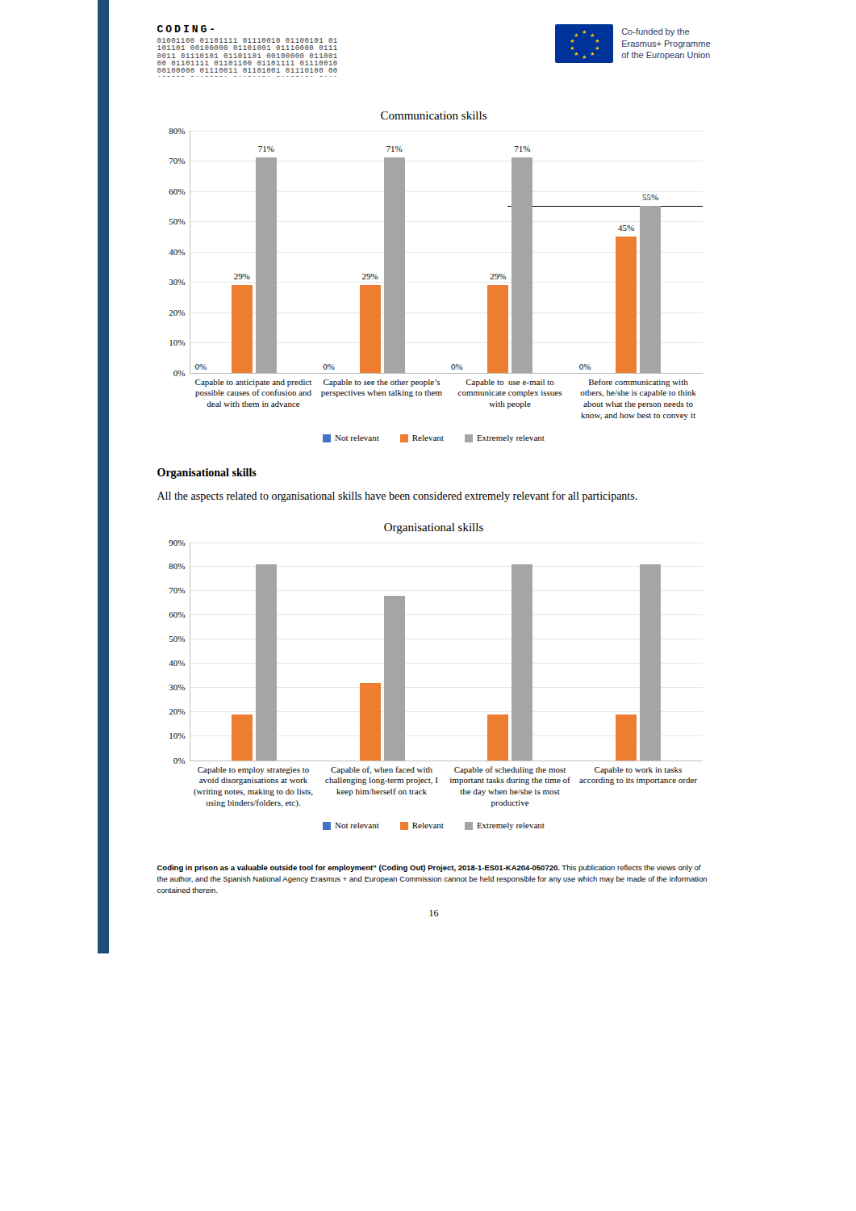CODING- 01001100 01101111 01110010 01100101 01101101 00100000 01101001 01110000 01110011 01110101 01101101 00100000 01100100 01101111 01101100 01101111 01110010 00100000 01110011 01101001 01110100 00100000 01100001 01101101 01100101 01110100 00100000 01100011 01101111 01101110 01110011 01100101 01100011 01110100 01100101 01110100 01110101 01110010
★ ★ ★ ★ ★ ★ ★ ★ ★ ★
Co-funded by the
Erasmus+ Programme
of the European Union
Communication skills
80%
70%
60%
50%
40%
30%
20%
10%
0%
0%
29%
71%
0%
29%
71%
0%
29%
71%
0%
45%
55%
Capable to anticipate and predict possible causes of confusion and deal with them in advance
Capable to see the other people’s perspectives when talking to them
Capable to use e-mail to communicate complex issues with people
Before communicating with others, he/she is capable to think about what the person needs to know, and how best to convey it
Not relevant
Relevant
Extremely relevant
Organisational skills
All the aspects related to organisational skills have been considered extremely relevant for all participants.
Organisational skills
90%
80%
70%
60%
50%
40%
30%
20%
10%
0%
Capable to employ strategies to avoid disorganisations at work (writing notes, making to do lists, using binders/folders, etc).
Capable of, when faced with challenging long-term project, I keep him/herself on track
Capable of scheduling the most important tasks during the time of the day when he/she is most productive
Capable to work in tasks according to its importance order
Not relevant
Relevant
Extremely relevant
Coding in prison as a valuable outside tool for employment” (Coding Out) Project, 2018-1-ES01-KA204-050720. This publication reflects the views only of the author, and the Spanish National Agency Erasmus + and European Commission cannot be held responsible for any use which may be made of the information contained therein.
16